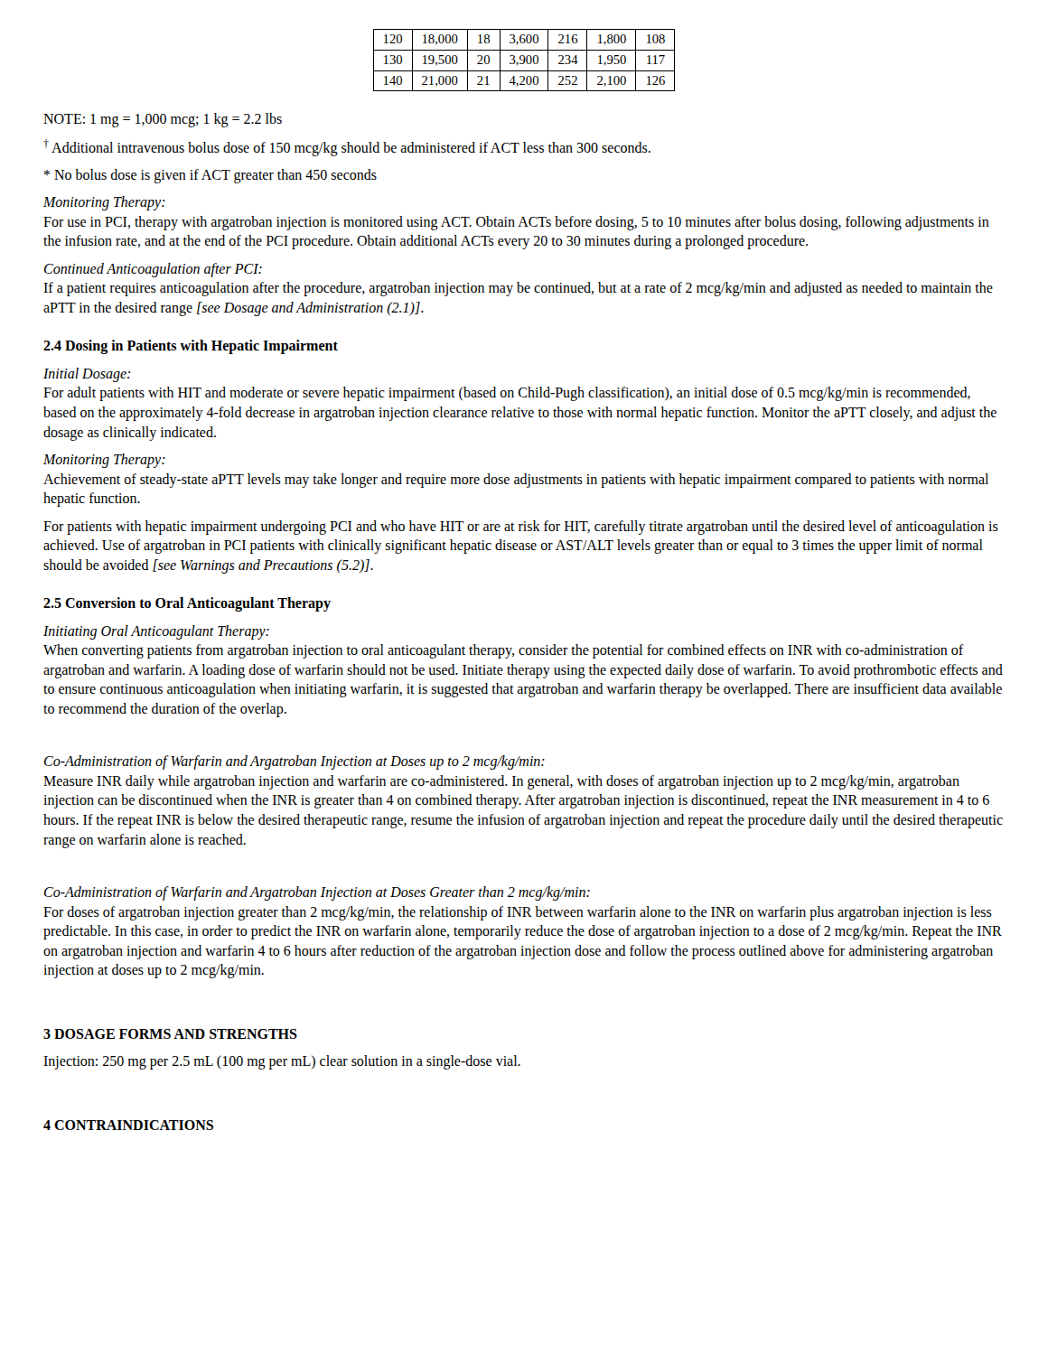| 120 | 18,000 | 18 | 3,600 | 216 | 1,800 | 108 |
| 130 | 19,500 | 20 | 3,900 | 234 | 1,950 | 117 |
| 140 | 21,000 | 21 | 4,200 | 252 | 2,100 | 126 |
NOTE: 1 mg = 1,000 mcg; 1 kg = 2.2 lbs
† Additional intravenous bolus dose of 150 mcg/kg should be administered if ACT less than 300 seconds.
* No bolus dose is given if ACT greater than 450 seconds
Monitoring Therapy:
For use in PCI, therapy with argatroban injection is monitored using ACT. Obtain ACTs before dosing, 5 to 10 minutes after bolus dosing, following adjustments in the infusion rate, and at the end of the PCI procedure. Obtain additional ACTs every 20 to 30 minutes during a prolonged procedure.
Continued Anticoagulation after PCI:
If a patient requires anticoagulation after the procedure, argatroban injection may be continued, but at a rate of 2 mcg/kg/min and adjusted as needed to maintain the aPTT in the desired range [see Dosage and Administration (2.1)].
2.4 Dosing in Patients with Hepatic Impairment
Initial Dosage:
For adult patients with HIT and moderate or severe hepatic impairment (based on Child-Pugh classification), an initial dose of 0.5 mcg/kg/min is recommended, based on the approximately 4-fold decrease in argatroban injection clearance relative to those with normal hepatic function. Monitor the aPTT closely, and adjust the dosage as clinically indicated.
Monitoring Therapy:
Achievement of steady-state aPTT levels may take longer and require more dose adjustments in patients with hepatic impairment compared to patients with normal hepatic function.
For patients with hepatic impairment undergoing PCI and who have HIT or are at risk for HIT, carefully titrate argatroban until the desired level of anticoagulation is achieved. Use of argatroban in PCI patients with clinically significant hepatic disease or AST/ALT levels greater than or equal to 3 times the upper limit of normal should be avoided [see Warnings and Precautions (5.2)].
2.5 Conversion to Oral Anticoagulant Therapy
Initiating Oral Anticoagulant Therapy:
When converting patients from argatroban injection to oral anticoagulant therapy, consider the potential for combined effects on INR with co-administration of argatroban and warfarin. A loading dose of warfarin should not be used. Initiate therapy using the expected daily dose of warfarin. To avoid prothrombotic effects and to ensure continuous anticoagulation when initiating warfarin, it is suggested that argatroban and warfarin therapy be overlapped. There are insufficient data available to recommend the duration of the overlap.
Co-Administration of Warfarin and Argatroban Injection at Doses up to 2 mcg/kg/min:
Measure INR daily while argatroban injection and warfarin are co-administered. In general, with doses of argatroban injection up to 2 mcg/kg/min, argatroban injection can be discontinued when the INR is greater than 4 on combined therapy. After argatroban injection is discontinued, repeat the INR measurement in 4 to 6 hours. If the repeat INR is below the desired therapeutic range, resume the infusion of argatroban injection and repeat the procedure daily until the desired therapeutic range on warfarin alone is reached.
Co-Administration of Warfarin and Argatroban Injection at Doses Greater than 2 mcg/kg/min:
For doses of argatroban injection greater than 2 mcg/kg/min, the relationship of INR between warfarin alone to the INR on warfarin plus argatroban injection is less predictable. In this case, in order to predict the INR on warfarin alone, temporarily reduce the dose of argatroban injection to a dose of 2 mcg/kg/min. Repeat the INR on argatroban injection and warfarin 4 to 6 hours after reduction of the argatroban injection dose and follow the process outlined above for administering argatroban injection at doses up to 2 mcg/kg/min.
3 DOSAGE FORMS AND STRENGTHS
Injection: 250 mg per 2.5 mL (100 mg per mL) clear solution in a single-dose vial.
4 CONTRAINDICATIONS